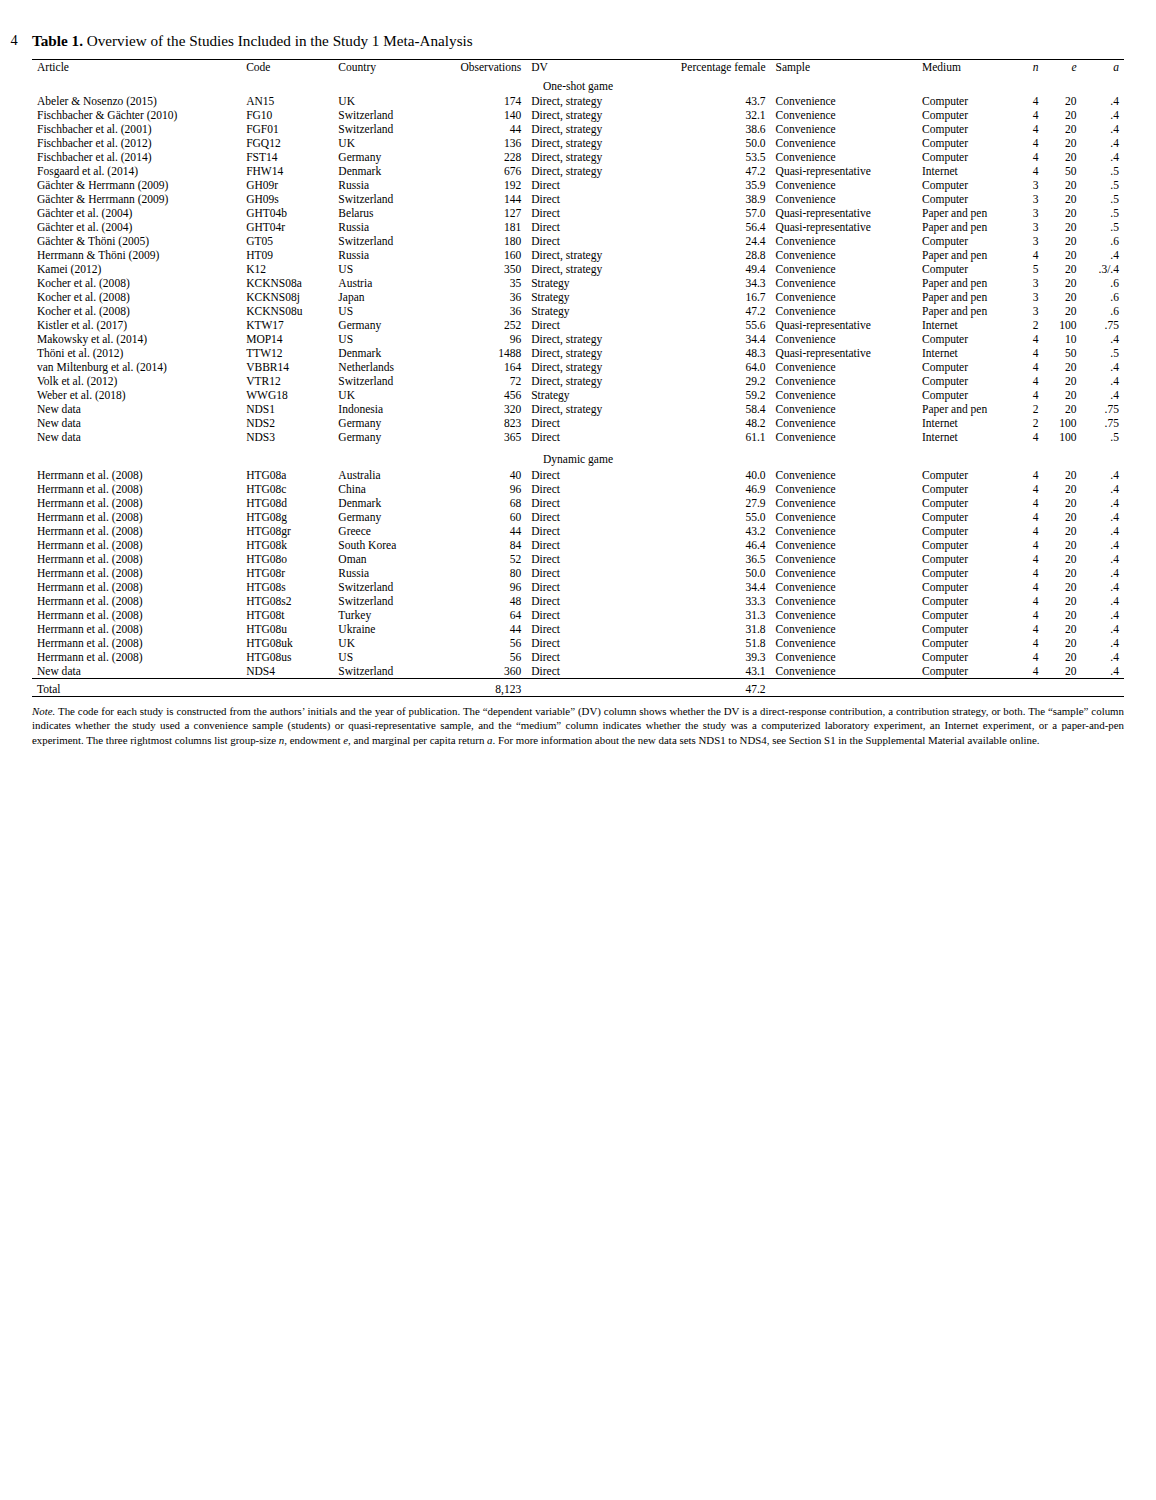4
Table 1. Overview of the Studies Included in the Study 1 Meta-Analysis
| Article | Code | Country | Observations | DV | Percentage female | Sample | Medium | n | e | a |
| --- | --- | --- | --- | --- | --- | --- | --- | --- | --- | --- |
| One-shot game |
| Abeler & Nosenzo (2015) | AN15 | UK | 174 | Direct, strategy | 43.7 | Convenience | Computer | 4 | 20 | .4 |
| Fischbacher & Gächter (2010) | FG10 | Switzerland | 140 | Direct, strategy | 32.1 | Convenience | Computer | 4 | 20 | .4 |
| Fischbacher et al. (2001) | FGF01 | Switzerland | 44 | Direct, strategy | 38.6 | Convenience | Computer | 4 | 20 | .4 |
| Fischbacher et al. (2012) | FGQ12 | UK | 136 | Direct, strategy | 50.0 | Convenience | Computer | 4 | 20 | .4 |
| Fischbacher et al. (2014) | FST14 | Germany | 228 | Direct, strategy | 53.5 | Convenience | Computer | 4 | 20 | .4 |
| Fosgaard et al. (2014) | FHW14 | Denmark | 676 | Direct, strategy | 47.2 | Quasi-representative | Internet | 4 | 50 | .5 |
| Gächter & Herrmann (2009) | GH09r | Russia | 192 | Direct | 35.9 | Convenience | Computer | 3 | 20 | .5 |
| Gächter & Herrmann (2009) | GH09s | Switzerland | 144 | Direct | 38.9 | Convenience | Computer | 3 | 20 | .5 |
| Gächter et al. (2004) | GHT04b | Belarus | 127 | Direct | 57.0 | Quasi-representative | Paper and pen | 3 | 20 | .5 |
| Gächter et al. (2004) | GHT04r | Russia | 181 | Direct | 56.4 | Quasi-representative | Paper and pen | 3 | 20 | .5 |
| Gächter & Thöni (2005) | GT05 | Switzerland | 180 | Direct | 24.4 | Convenience | Computer | 3 | 20 | .6 |
| Herrmann & Thöni (2009) | HT09 | Russia | 160 | Direct, strategy | 28.8 | Convenience | Paper and pen | 4 | 20 | .4 |
| Kamei (2012) | K12 | US | 350 | Direct, strategy | 49.4 | Convenience | Computer | 5 | 20 | .3/.4 |
| Kocher et al. (2008) | KCKNS08a | Austria | 35 | Strategy | 34.3 | Convenience | Paper and pen | 3 | 20 | .6 |
| Kocher et al. (2008) | KCKNS08j | Japan | 36 | Strategy | 16.7 | Convenience | Paper and pen | 3 | 20 | .6 |
| Kocher et al. (2008) | KCKNS08u | US | 36 | Strategy | 47.2 | Convenience | Paper and pen | 3 | 20 | .6 |
| Kistler et al. (2017) | KTW17 | Germany | 252 | Direct | 55.6 | Quasi-representative | Internet | 2 | 100 | .75 |
| Makowsky et al. (2014) | MOP14 | US | 96 | Direct, strategy | 34.4 | Convenience | Computer | 4 | 10 | .4 |
| Thöni et al. (2012) | TTW12 | Denmark | 1488 | Direct, strategy | 48.3 | Quasi-representative | Internet | 4 | 50 | .5 |
| van Miltenburg et al. (2014) | VBBR14 | Netherlands | 164 | Direct, strategy | 64.0 | Convenience | Computer | 4 | 20 | .4 |
| Volk et al. (2012) | VTR12 | Switzerland | 72 | Direct, strategy | 29.2 | Convenience | Computer | 4 | 20 | .4 |
| Weber et al. (2018) | WWG18 | UK | 456 | Strategy | 59.2 | Convenience | Computer | 4 | 20 | .4 |
| New data | NDS1 | Indonesia | 320 | Direct, strategy | 58.4 | Convenience | Paper and pen | 2 | 20 | .75 |
| New data | NDS2 | Germany | 823 | Direct | 48.2 | Convenience | Internet | 2 | 100 | .75 |
| New data | NDS3 | Germany | 365 | Direct | 61.1 | Convenience | Internet | 4 | 100 | .5 |
| Dynamic game |
| Herrmann et al. (2008) | HTG08a | Australia | 40 | Direct | 40.0 | Convenience | Computer | 4 | 20 | .4 |
| Herrmann et al. (2008) | HTG08c | China | 96 | Direct | 46.9 | Convenience | Computer | 4 | 20 | .4 |
| Herrmann et al. (2008) | HTG08d | Denmark | 68 | Direct | 27.9 | Convenience | Computer | 4 | 20 | .4 |
| Herrmann et al. (2008) | HTG08g | Germany | 60 | Direct | 55.0 | Convenience | Computer | 4 | 20 | .4 |
| Herrmann et al. (2008) | HTG08gr | Greece | 44 | Direct | 43.2 | Convenience | Computer | 4 | 20 | .4 |
| Herrmann et al. (2008) | HTG08k | South Korea | 84 | Direct | 46.4 | Convenience | Computer | 4 | 20 | .4 |
| Herrmann et al. (2008) | HTG08o | Oman | 52 | Direct | 36.5 | Convenience | Computer | 4 | 20 | .4 |
| Herrmann et al. (2008) | HTG08r | Russia | 80 | Direct | 50.0 | Convenience | Computer | 4 | 20 | .4 |
| Herrmann et al. (2008) | HTG08s | Switzerland | 96 | Direct | 34.4 | Convenience | Computer | 4 | 20 | .4 |
| Herrmann et al. (2008) | HTG08s2 | Switzerland | 48 | Direct | 33.3 | Convenience | Computer | 4 | 20 | .4 |
| Herrmann et al. (2008) | HTG08t | Turkey | 64 | Direct | 31.3 | Convenience | Computer | 4 | 20 | .4 |
| Herrmann et al. (2008) | HTG08u | Ukraine | 44 | Direct | 31.8 | Convenience | Computer | 4 | 20 | .4 |
| Herrmann et al. (2008) | HTG08uk | UK | 56 | Direct | 51.8 | Convenience | Computer | 4 | 20 | .4 |
| Herrmann et al. (2008) | HTG08us | US | 56 | Direct | 39.3 | Convenience | Computer | 4 | 20 | .4 |
| New data | NDS4 | Switzerland | 360 | Direct | 43.1 | Convenience | Computer | 4 | 20 | .4 |
| Total | | | 8,123 | | 47.2 | | | | | |
Note. The code for each study is constructed from the authors’ initials and the year of publication. The “dependent variable” (DV) column shows whether the DV is a direct-response contribution, a contribution strategy, or both. The “sample” column indicates whether the study used a convenience sample (students) or quasi-representative sample, and the “medium” column indicates whether the study was a computerized laboratory experiment, an Internet experiment, or a paper-and-pen experiment. The three rightmost columns list group-size n, endowment e, and marginal per capita return a. For more information about the new data sets NDS1 to NDS4, see Section S1 in the Supplemental Material available online.